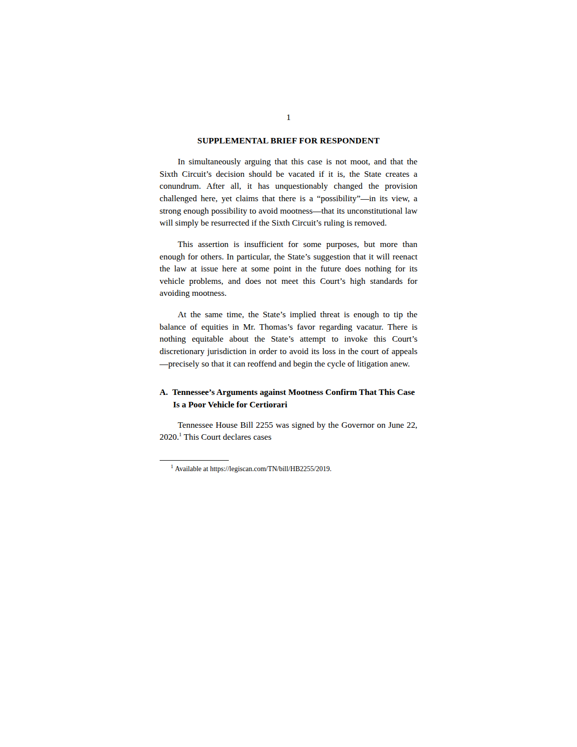1
SUPPLEMENTAL BRIEF FOR RESPONDENT
In simultaneously arguing that this case is not moot, and that the Sixth Circuit’s decision should be vacated if it is, the State creates a conundrum. After all, it has unquestionably changed the provision challenged here, yet claims that there is a “possibility”—in its view, a strong enough possibility to avoid mootness—that its unconstitutional law will simply be resurrected if the Sixth Circuit’s ruling is removed.
This assertion is insufficient for some purposes, but more than enough for others. In particular, the State’s suggestion that it will reenact the law at issue here at some point in the future does nothing for its vehicle problems, and does not meet this Court’s high standards for avoiding mootness.
At the same time, the State’s implied threat is enough to tip the balance of equities in Mr. Thomas’s favor regarding vacatur. There is nothing equitable about the State’s attempt to invoke this Court’s discretionary jurisdiction in order to avoid its loss in the court of appeals—precisely so that it can reoffend and begin the cycle of litigation anew.
A. Tennessee’s Arguments against Mootness Confirm That This Case Is a Poor Vehicle for Certiorari
Tennessee House Bill 2255 was signed by the Governor on June 22, 2020.1 This Court declares cases
1Available at https://legiscan.com/TN/bill/HB2255/2019.